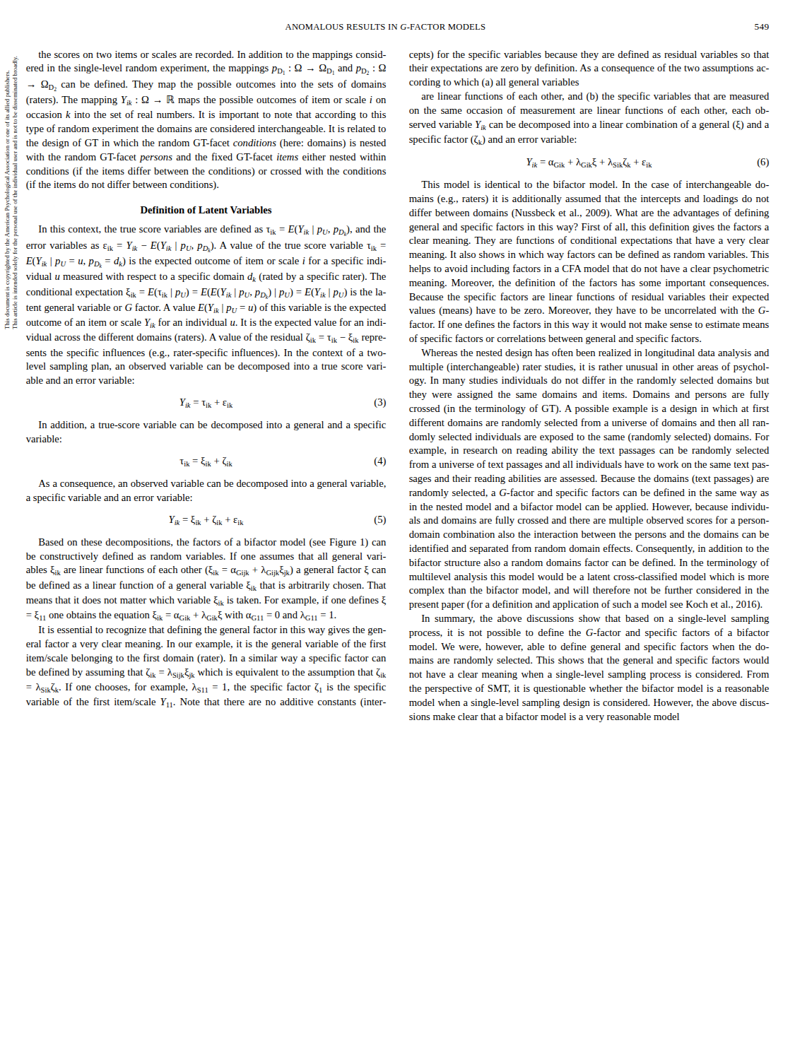This document is copyrighted by the American Psychological Association or one of its allied publishers.
This article is intended solely for the personal use of the individual user and is not to be disseminated broadly.
ANOMALOUS RESULTS IN G-FACTOR MODELS 549
the scores on two items or scales are recorded. In addition to the mappings considered in the single-level random experiment, the mappings pD1 : Ω → ΩD1 and pD2 : Ω → ΩD2 can be defined. They map the possible outcomes into the sets of domains (raters). The mapping Yik : Ω → ℝ maps the possible outcomes of item or scale i on occasion k into the set of real numbers. It is important to note that according to this type of random experiment the domains are considered interchangeable. It is related to the design of GT in which the random GT-facet conditions (here: domains) is nested with the random GT-facet persons and the fixed GT-facet items either nested within conditions (if the items differ between the conditions) or crossed with the conditions (if the items do not differ between conditions).
Definition of Latent Variables
In this context, the true score variables are defined as τik = E(Yik | pU, pDk), and the error variables as εik = Yik − E(Yik | pU, pDk). A value of the true score variable τik = E(Yik | pU = u, pDk = dk) is the expected outcome of item or scale i for a specific individual u measured with respect to a specific domain dk (rated by a specific rater). The conditional expectation ξik = E(τik | pU) = E(E(Yik | pU, pDk) | pU) = E(Yik | pU) is the latent general variable or G factor. A value E(Yik | pU = u) of this variable is the expected outcome of an item or scale Yik for an individual u. It is the expected value for an individual across the different domains (raters). A value of the residual ζik = τik − ξik represents the specific influences (e.g., rater-specific influences). In the context of a two-level sampling plan, an observed variable can be decomposed into a true score variable and an error variable:
Yik = τik + εik (3)
In addition, a true-score variable can be decomposed into a general and a specific variable:
τik = ξik + ζik (4)
As a consequence, an observed variable can be decomposed into a general variable, a specific variable and an error variable:
Yik = ξik + ζik + εik (5)
Based on these decompositions, the factors of a bifactor model (see Figure 1) can be constructively defined as random variables. If one assumes that all general variables ξik are linear functions of each other (ξik = αGijk + λGijkξjk) a general factor ξ can be defined as a linear function of a general variable ξik that is arbitrarily chosen. That means that it does not matter which variable ξik is taken. For example, if one defines ξ = ξ11 one obtains the equation ξik = αGik + λGikξ with αG11 = 0 and λG11 = 1.
It is essential to recognize that defining the general factor in this way gives the general factor a very clear meaning. In our example, it is the general variable of the first item/scale belonging to the first domain (rater). In a similar way a specific factor can be defined by assuming that ζik = λSijkξjk which is equivalent to the assumption that ζik = λSikζk. If one chooses, for example, λS11 = 1, the specific factor ζ1 is the specific variable of the first item/scale Y11. Note that there are no additive constants (intercepts) for the specific variables because they are defined as residual variables so that their expectations are zero by definition. As a consequence of the two assumptions according to which (a) all general variables
are linear functions of each other, and (b) the specific variables that are measured on the same occasion of measurement are linear functions of each other, each observed variable Yik can be decomposed into a linear combination of a general (ξ) and a specific factor (ζk) and an error variable:
Yik = αGik + λGikξ + λSikζk + εik (6)
This model is identical to the bifactor model. In the case of interchangeable domains (e.g., raters) it is additionally assumed that the intercepts and loadings do not differ between domains (Nussbeck et al., 2009). What are the advantages of defining general and specific factors in this way? First of all, this definition gives the factors a clear meaning. They are functions of conditional expectations that have a very clear meaning. It also shows in which way factors can be defined as random variables. This helps to avoid including factors in a CFA model that do not have a clear psychometric meaning. Moreover, the definition of the factors has some important consequences. Because the specific factors are linear functions of residual variables their expected values (means) have to be zero. Moreover, they have to be uncorrelated with the G-factor. If one defines the factors in this way it would not make sense to estimate means of specific factors or correlations between general and specific factors.
Whereas the nested design has often been realized in longitudinal data analysis and multiple (interchangeable) rater studies, it is rather unusual in other areas of psychology. In many studies individuals do not differ in the randomly selected domains but they were assigned the same domains and items. Domains and persons are fully crossed (in the terminology of GT). A possible example is a design in which at first different domains are randomly selected from a universe of domains and then all randomly selected individuals are exposed to the same (randomly selected) domains. For example, in research on reading ability the text passages can be randomly selected from a universe of text passages and all individuals have to work on the same text passages and their reading abilities are assessed. Because the domains (text passages) are randomly selected, a G-factor and specific factors can be defined in the same way as in the nested model and a bifactor model can be applied. However, because individuals and domains are fully crossed and there are multiple observed scores for a person-domain combination also the interaction between the persons and the domains can be identified and separated from random domain effects. Consequently, in addition to the bifactor structure also a random domains factor can be defined. In the terminology of multilevel analysis this model would be a latent cross-classified model which is more complex than the bifactor model, and will therefore not be further considered in the present paper (for a definition and application of such a model see Koch et al., 2016).
In summary, the above discussions show that based on a single-level sampling process, it is not possible to define the G-factor and specific factors of a bifactor model. We were, however, able to define general and specific factors when the domains are randomly selected. This shows that the general and specific factors would not have a clear meaning when a single-level sampling process is considered. From the perspective of SMT, it is questionable whether the bifactor model is a reasonable model when a single-level sampling design is considered. However, the above discussions make clear that a bifactor model is a very reasonable model